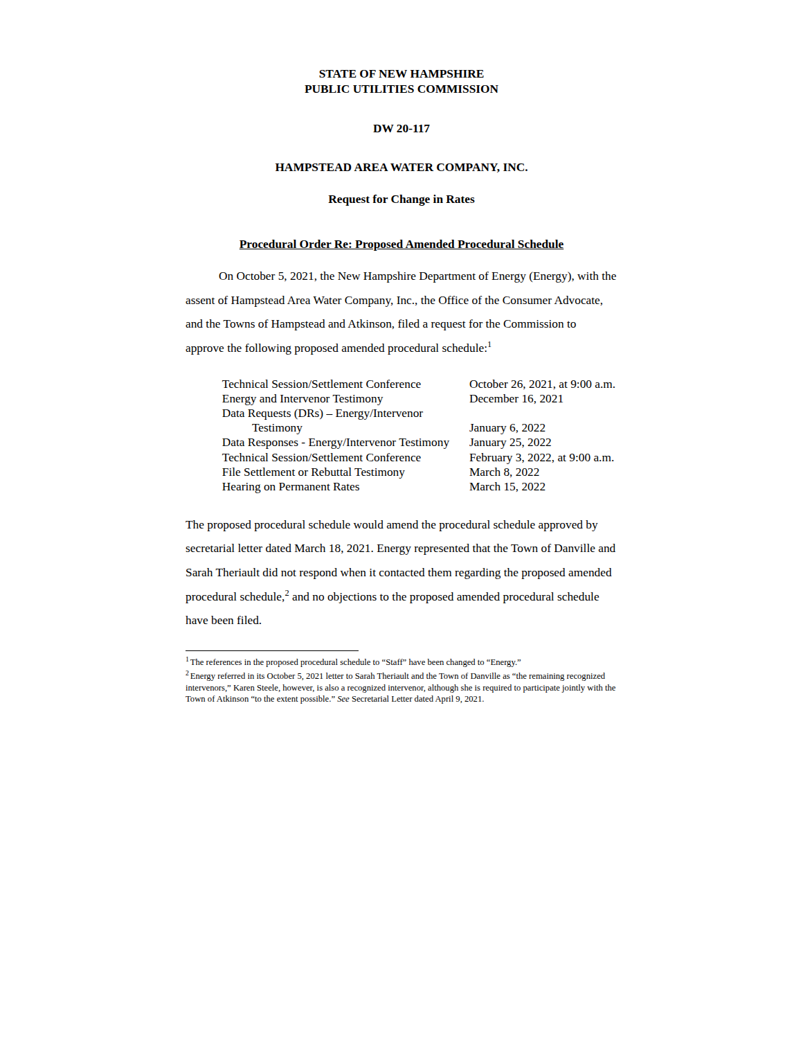STATE OF NEW HAMPSHIRE
PUBLIC UTILITIES COMMISSION
DW 20-117
HAMPSTEAD AREA WATER COMPANY, INC.
Request for Change in Rates
Procedural Order Re: Proposed Amended Procedural Schedule
On October 5, 2021, the New Hampshire Department of Energy (Energy), with the assent of Hampstead Area Water Company, Inc., the Office of the Consumer Advocate, and the Towns of Hampstead and Atkinson, filed a request for the Commission to approve the following proposed amended procedural schedule:1
| Technical Session/Settlement Conference | October 26, 2021, at 9:00 a.m. |
| Energy and Intervenor Testimony | December 16, 2021 |
| Data Requests (DRs) – Energy/Intervenor | |
| Testimony | January 6, 2022 |
| Data Responses - Energy/Intervenor Testimony | January 25, 2022 |
| Technical Session/Settlement Conference | February 3, 2022, at 9:00 a.m. |
| File Settlement or Rebuttal Testimony | March 8, 2022 |
| Hearing on Permanent Rates | March 15, 2022 |
The proposed procedural schedule would amend the procedural schedule approved by secretarial letter dated March 18, 2021. Energy represented that the Town of Danville and Sarah Theriault did not respond when it contacted them regarding the proposed amended procedural schedule,2 and no objections to the proposed amended procedural schedule have been filed.
1 The references in the proposed procedural schedule to “Staff” have been changed to “Energy.”
2 Energy referred in its October 5, 2021 letter to Sarah Theriault and the Town of Danville as “the remaining recognized intervenors,” Karen Steele, however, is also a recognized intervenor, although she is required to participate jointly with the Town of Atkinson “to the extent possible.” See Secretarial Letter dated April 9, 2021.